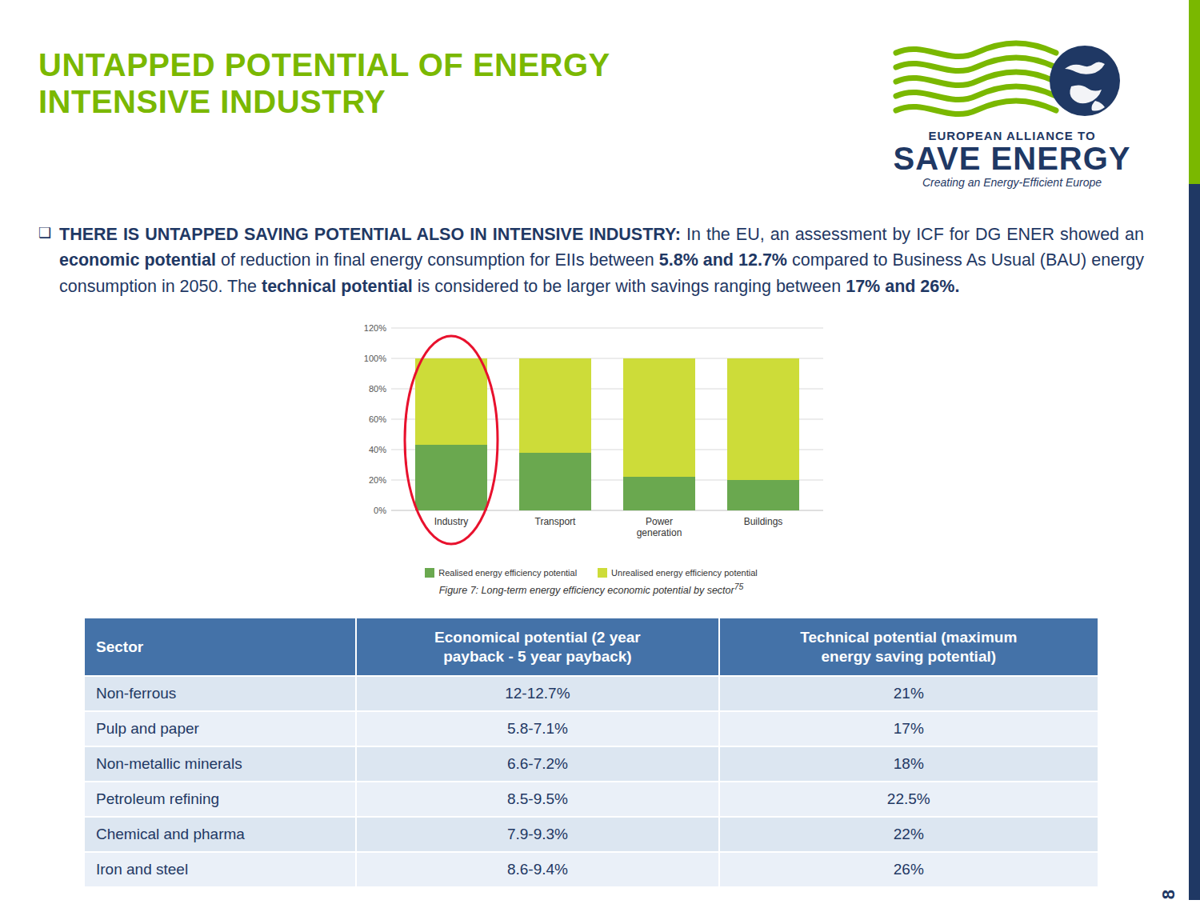Untapped potential of energy
intensive industry
EUROPEAN ALLIANCE TO
SAVE ENERGY
Creating an Energy-Efficient Europe
❑
THERE IS UNTAPPED SAVING POTENTIAL ALSO IN INTENSIVE INDUSTRY: In the EU, an assessment by ICF for DG ENER showed an economic potential of reduction in final energy consumption for EIIs between 5.8% and 12.7% compared to Business As Usual (BAU) energy consumption in 2050. The technical potential is considered to be larger with savings ranging between 17% and 26%.
120% 100% 80% 60% 40% 20% 0% Industry Transport Power generation Buildings
Realised energy efficiency potential
Unrealised energy efficiency potential
Figure 7: Long-term energy efficiency economic potential by sector75
| Sector | Economical potential (2 year payback - 5 year payback) | Technical potential (maximum energy saving potential) |
| --- | --- | --- |
| Non-ferrous | 12-12.7% | 21% |
| Pulp and paper | 5.8-7.1% | 17% |
| Non-metallic minerals | 6.6-7.2% | 18% |
| Petroleum refining | 8.5-9.5% | 22.5% |
| Chemical and pharma | 7.9-9.3% | 22% |
| Iron and steel | 8.6-9.4% | 26% |
8